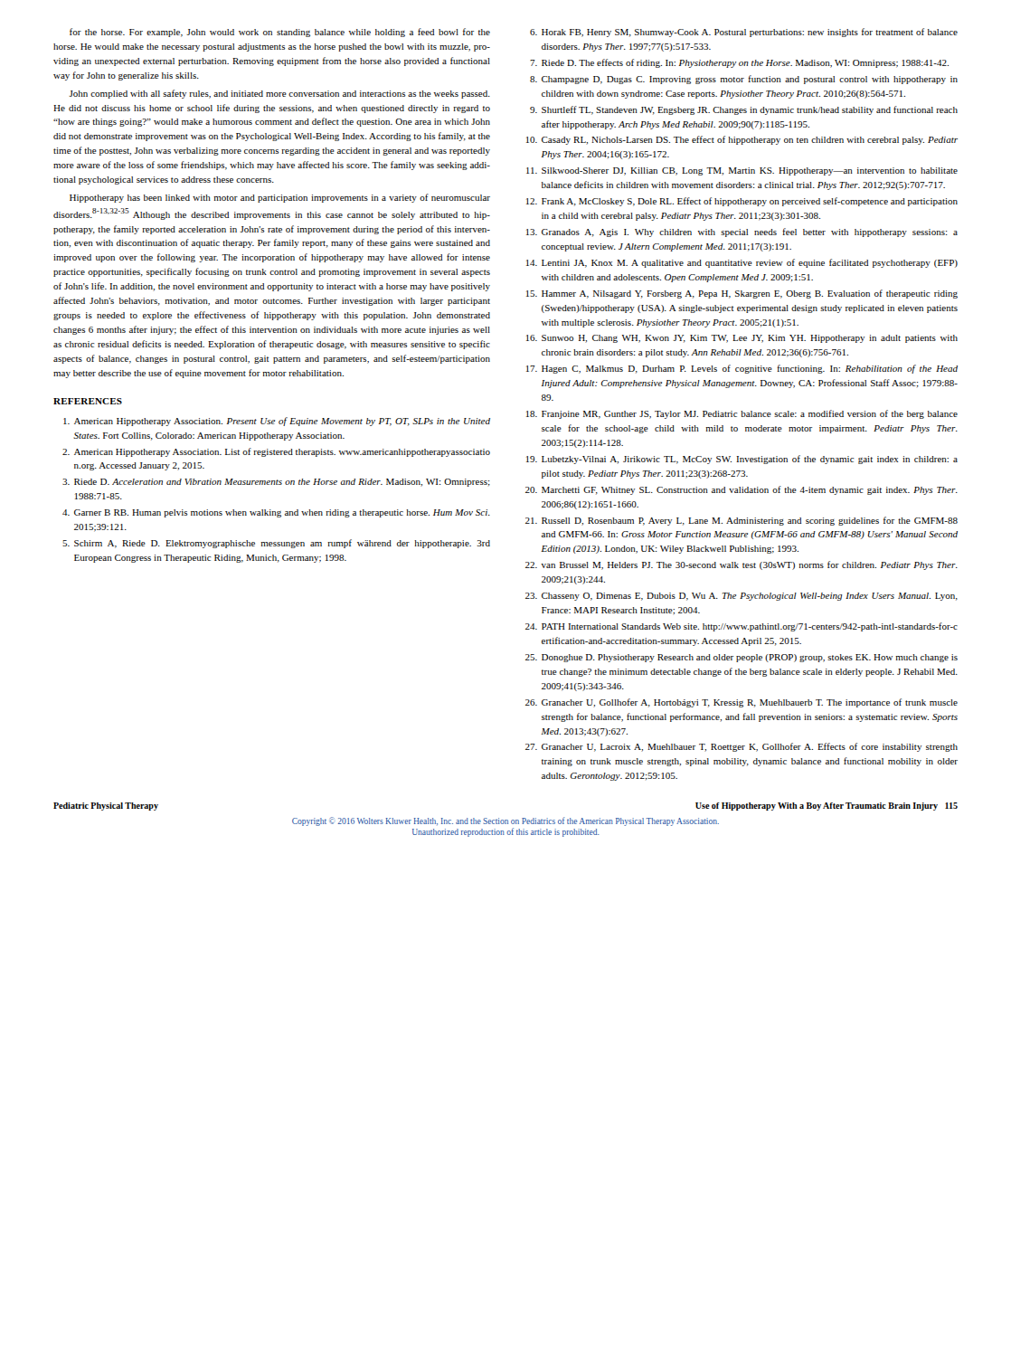for the horse. For example, John would work on standing balance while holding a feed bowl for the horse. He would make the necessary postural adjustments as the horse pushed the bowl with its muzzle, providing an unexpected external perturbation. Removing equipment from the horse also provided a functional way for John to generalize his skills.
John complied with all safety rules, and initiated more conversation and interactions as the weeks passed. He did not discuss his home or school life during the sessions, and when questioned directly in regard to “how are things going?” would make a humorous comment and deflect the question. One area in which John did not demonstrate improvement was on the Psychological Well-Being Index. According to his family, at the time of the posttest, John was verbalizing more concerns regarding the accident in general and was reportedly more aware of the loss of some friendships, which may have affected his score. The family was seeking additional psychological services to address these concerns.
Hippotherapy has been linked with motor and participation improvements in a variety of neuromuscular disorders.8-13,32-35 Although the described improvements in this case cannot be solely attributed to hippotherapy, the family reported acceleration in John's rate of improvement during the period of this intervention, even with discontinuation of aquatic therapy. Per family report, many of these gains were sustained and improved upon over the following year. The incorporation of hippotherapy may have allowed for intense practice opportunities, specifically focusing on trunk control and promoting improvement in several aspects of John's life. In addition, the novel environment and opportunity to interact with a horse may have positively affected John's behaviors, motivation, and motor outcomes. Further investigation with larger participant groups is needed to explore the effectiveness of hippotherapy with this population. John demonstrated changes 6 months after injury; the effect of this intervention on individuals with more acute injuries as well as chronic residual deficits is needed. Exploration of therapeutic dosage, with measures sensitive to specific aspects of balance, changes in postural control, gait pattern and parameters, and self-esteem/participation may better describe the use of equine movement for motor rehabilitation.
REFERENCES
American Hippotherapy Association. Present Use of Equine Movement by PT, OT, SLPs in the United States. Fort Collins, Colorado: American Hippotherapy Association.
American Hippotherapy Association. List of registered therapists. www.americanhippotherapyassociation.org. Accessed January 2, 2015.
Riede D. Acceleration and Vibration Measurements on the Horse and Rider. Madison, WI: Omnipress; 1988:71-85.
Garner B RB. Human pelvis motions when walking and when riding a therapeutic horse. Hum Mov Sci. 2015;39:121.
Schirm A, Riede D. Elektromyographische messungen am rumpf während der hippotherapie. 3rd European Congress in Therapeutic Riding, Munich, Germany; 1998.
Horak FB, Henry SM, Shumway-Cook A. Postural perturbations: new insights for treatment of balance disorders. Phys Ther. 1997;77(5):517-533.
Riede D. The effects of riding. In: Physiotherapy on the Horse. Madison, WI: Omnipress; 1988:41-42.
Champagne D, Dugas C. Improving gross motor function and postural control with hippotherapy in children with down syndrome: Case reports. Physiother Theory Pract. 2010;26(8):564-571.
Shurtleff TL, Standeven JW, Engsberg JR. Changes in dynamic trunk/head stability and functional reach after hippotherapy. Arch Phys Med Rehabil. 2009;90(7):1185-1195.
Casady RL, Nichols-Larsen DS. The effect of hippotherapy on ten children with cerebral palsy. Pediatr Phys Ther. 2004;16(3):165-172.
Silkwood-Sherer DJ, Killian CB, Long TM, Martin KS. Hippotherapy—an intervention to habilitate balance deficits in children with movement disorders: a clinical trial. Phys Ther. 2012;92(5):707-717.
Frank A, McCloskey S, Dole RL. Effect of hippotherapy on perceived self-competence and participation in a child with cerebral palsy. Pediatr Phys Ther. 2011;23(3):301-308.
Granados A, Agis I. Why children with special needs feel better with hippotherapy sessions: a conceptual review. J Altern Complement Med. 2011;17(3):191.
Lentini JA, Knox M. A qualitative and quantitative review of equine facilitated psychotherapy (EFP) with children and adolescents. Open Complement Med J. 2009;1:51.
Hammer A, Nilsagard Y, Forsberg A, Pepa H, Skargren E, Oberg B. Evaluation of therapeutic riding (Sweden)/hippotherapy (USA). A single-subject experimental design study replicated in eleven patients with multiple sclerosis. Physiother Theory Pract. 2005;21(1):51.
Sunwoo H, Chang WH, Kwon JY, Kim TW, Lee JY, Kim YH. Hippotherapy in adult patients with chronic brain disorders: a pilot study. Ann Rehabil Med. 2012;36(6):756-761.
Hagen C, Malkmus D, Durham P. Levels of cognitive functioning. In: Rehabilitation of the Head Injured Adult: Comprehensive Physical Management. Downey, CA: Professional Staff Assoc; 1979:88-89.
Franjoine MR, Gunther JS, Taylor MJ. Pediatric balance scale: a modified version of the berg balance scale for the school-age child with mild to moderate motor impairment. Pediatr Phys Ther. 2003;15(2):114-128.
Lubetzky-Vilnai A, Jirikowic TL, McCoy SW. Investigation of the dynamic gait index in children: a pilot study. Pediatr Phys Ther. 2011;23(3):268-273.
Marchetti GF, Whitney SL. Construction and validation of the 4-item dynamic gait index. Phys Ther. 2006;86(12):1651-1660.
Russell D, Rosenbaum P, Avery L, Lane M. Administering and scoring guidelines for the GMFM-88 and GMFM-66. In: Gross Motor Function Measure (GMFM-66 and GMFM-88) Users' Manual Second Edition (2013). London, UK: Wiley Blackwell Publishing; 1993.
van Brussel M, Helders PJ. The 30-second walk test (30sWT) norms for children. Pediatr Phys Ther. 2009;21(3):244.
Chasseny O, Dimenas E, Dubois D, Wu A. The Psychological Well-being Index Users Manual. Lyon, France: MAPI Research Institute; 2004.
PATH International Standards Web site. http://www.pathintl.org/71-centers/942-path-intl-standards-for-certification-and-accreditation-summary. Accessed April 25, 2015.
Donoghue D. Physiotherapy Research and older people (PROP) group, stokes EK. How much change is true change? the minimum detectable change of the berg balance scale in elderly people. J Rehabil Med. 2009;41(5):343-346.
Granacher U, Gollhofer A, Hortobágyi T, Kressig R, Muehlbauerb T. The importance of trunk muscle strength for balance, functional performance, and fall prevention in seniors: a systematic review. Sports Med. 2013;43(7):627.
Granacher U, Lacroix A, Muehlbauer T, Roettger K, Gollhofer A. Effects of core instability strength training on trunk muscle strength, spinal mobility, dynamic balance and functional mobility in older adults. Gerontology. 2012;59:105.
Pediatric Physical Therapy
Use of Hippotherapy With a Boy After Traumatic Brain Injury 115
Copyright © 2016 Wolters Kluwer Health, Inc. and the Section on Pediatrics of the American Physical Therapy Association. Unauthorized reproduction of this article is prohibited.